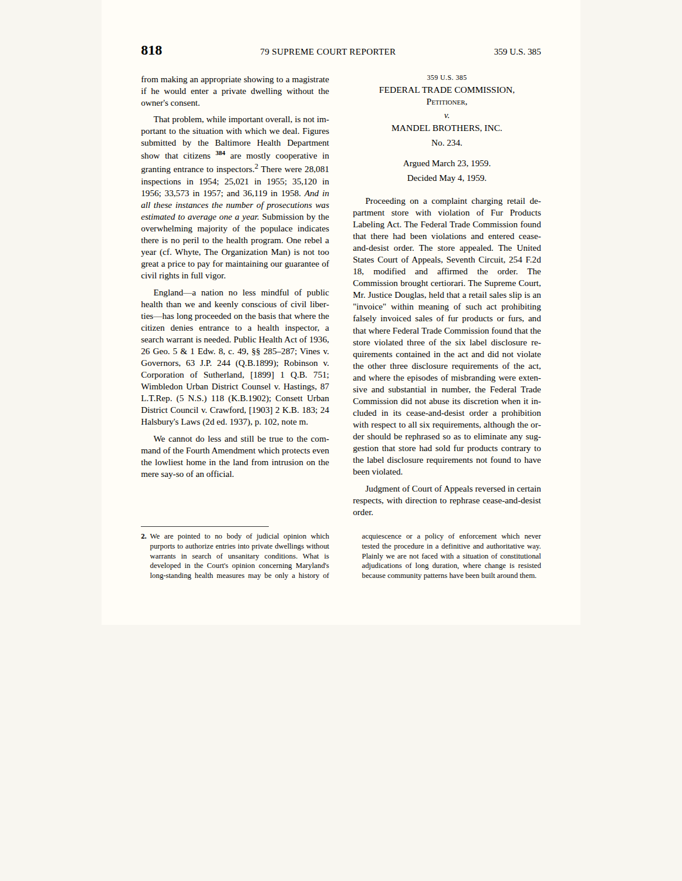818 79 SUPREME COURT REPORTER 359 U.S. 385
from making an appropriate showing to a magistrate if he would enter a private dwelling without the owner's consent.
That problem, while important overall, is not important to the situation with which we deal. Figures submitted by the Baltimore Health Department show that citizens 384 are mostly cooperative in granting entrance to inspectors.2 There were 28,081 inspections in 1954; 25,021 in 1955; 35,120 in 1956; 33,573 in 1957; and 36,119 in 1958. And in all these instances the number of prosecutions was estimated to average one a year. Submission by the overwhelming majority of the populace indicates there is no peril to the health program. One rebel a year (cf. Whyte, The Organization Man) is not too great a price to pay for maintaining our guarantee of civil rights in full vigor.
England—a nation no less mindful of public health than we and keenly conscious of civil liberties—has long proceeded on the basis that where the citizen denies entrance to a health inspector, a search warrant is needed. Public Health Act of 1936, 26 Geo. 5 & 1 Edw. 8, c. 49, §§ 285–287; Vines v. Governors, 63 J.P. 244 (Q.B.1899); Robinson v. Corporation of Sutherland, [1899] 1 Q.B. 751; Wimbledon Urban District Counsel v. Hastings, 87 L.T.Rep. (5 N.S.) 118 (K.B.1902); Consett Urban District Council v. Crawford, [1903] 2 K.B. 183; 24 Halsbury's Laws (2d ed. 1937), p. 102, note m.
We cannot do less and still be true to the command of the Fourth Amendment which protects even the lowliest home in the land from intrusion on the mere say-so of an official.
359 U.S. 385
FEDERAL TRADE COMMISSION,
Petitioner,
v.
MANDEL BROTHERS, INC.
No. 234.
Argued March 23, 1959.
Decided May 4, 1959.
Proceeding on a complaint charging retail department store with violation of Fur Products Labeling Act. The Federal Trade Commission found that there had been violations and entered cease-and-desist order. The store appealed. The United States Court of Appeals, Seventh Circuit, 254 F.2d 18, modified and affirmed the order. The Commission brought certiorari. The Supreme Court, Mr. Justice Douglas, held that a retail sales slip is an "invoice" within meaning of such act prohibiting falsely invoiced sales of fur products or furs, and that where Federal Trade Commission found that the store violated three of the six label disclosure requirements contained in the act and did not violate the other three disclosure requirements of the act, and where the episodes of misbranding were extensive and substantial in number, the Federal Trade Commission did not abuse its discretion when it included in its cease-and-desist order a prohibition with respect to all six requirements, although the order should be rephrased so as to eliminate any suggestion that store had sold fur products contrary to the label disclosure requirements not found to have been violated.
Judgment of Court of Appeals reversed in certain respects, with direction to rephrase cease-and-desist order.
2. We are pointed to no body of judicial opinion which purports to authorize entries into private dwellings without warrants in search of unsanitary conditions. What is developed in the Court's opinion concerning Maryland's long-standing health measures may be only a history of acquiescence or a policy of enforcement which never tested the procedure in a definitive and authoritative way. Plainly we are not faced with a situation of constitutional adjudications of long duration, where change is resisted because community patterns have been built around them.